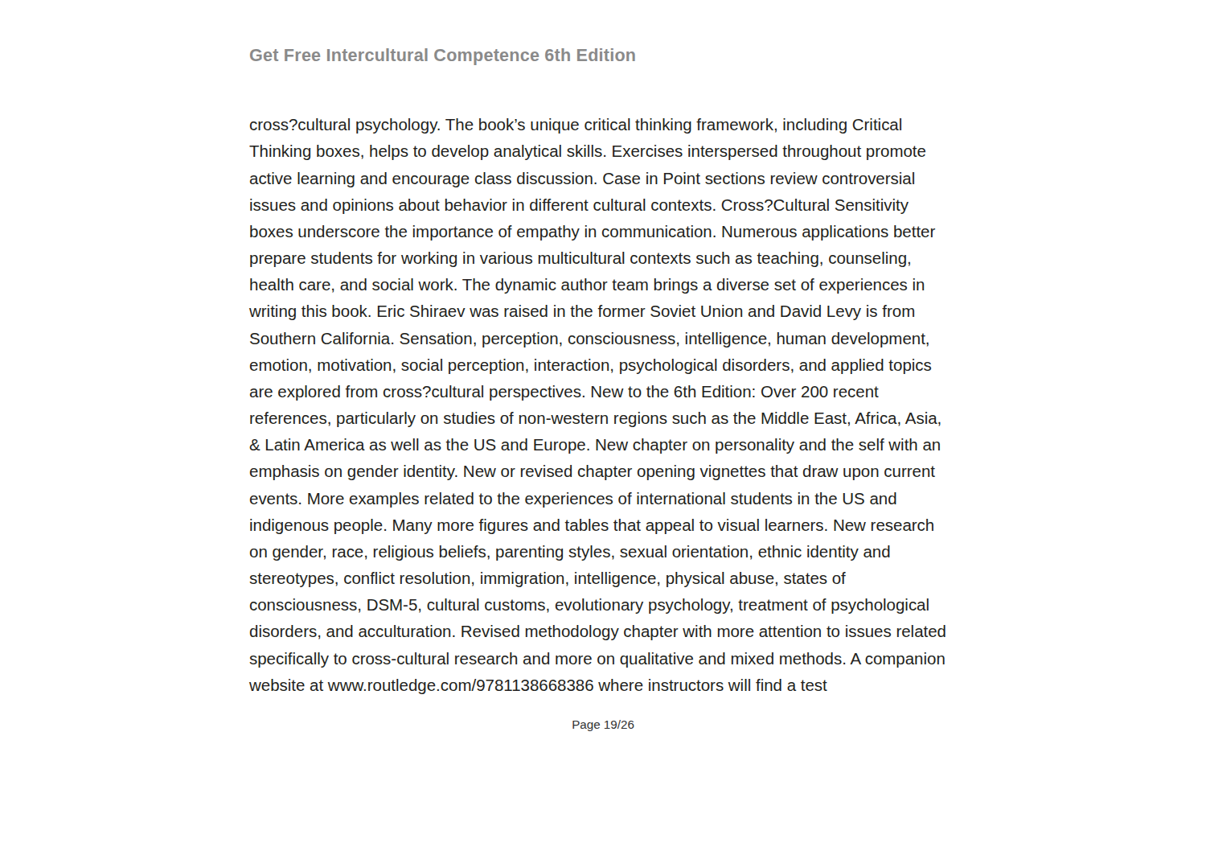Get Free Intercultural Competence 6th Edition
cross?cultural psychology. The book’s unique critical thinking framework, including Critical Thinking boxes, helps to develop analytical skills. Exercises interspersed throughout promote active learning and encourage class discussion. Case in Point sections review controversial issues and opinions about behavior in different cultural contexts. Cross?Cultural Sensitivity boxes underscore the importance of empathy in communication. Numerous applications better prepare students for working in various multicultural contexts such as teaching, counseling, health care, and social work. The dynamic author team brings a diverse set of experiences in writing this book. Eric Shiraev was raised in the former Soviet Union and David Levy is from Southern California. Sensation, perception, consciousness, intelligence, human development, emotion, motivation, social perception, interaction, psychological disorders, and applied topics are explored from cross?cultural perspectives. New to the 6th Edition: Over 200 recent references, particularly on studies of non-western regions such as the Middle East, Africa, Asia, & Latin America as well as the US and Europe. New chapter on personality and the self with an emphasis on gender identity. New or revised chapter opening vignettes that draw upon current events. More examples related to the experiences of international students in the US and indigenous people. Many more figures and tables that appeal to visual learners. New research on gender, race, religious beliefs, parenting styles, sexual orientation, ethnic identity and stereotypes, conflict resolution, immigration, intelligence, physical abuse, states of consciousness, DSM-5, cultural customs, evolutionary psychology, treatment of psychological disorders, and acculturation. Revised methodology chapter with more attention to issues related specifically to cross-cultural research and more on qualitative and mixed methods. A companion website at www.routledge.com/9781138668386 where instructors will find a test
Page 19/26